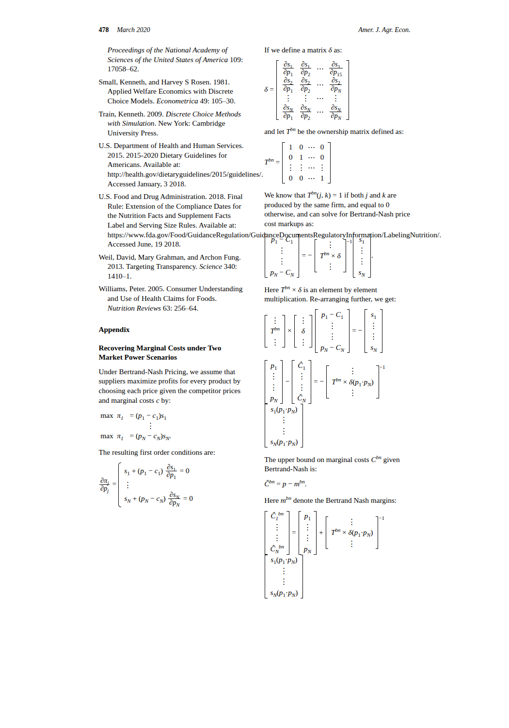478 March 2020
Amer. J. Agr. Econ.
Proceedings of the National Academy of Sciences of the United States of America 109: 17058–62.
Small, Kenneth, and Harvey S Rosen. 1981. Applied Welfare Economics with Discrete Choice Models. Econometrica 49: 105–30.
Train, Kenneth. 2009. Discrete Choice Methods with Simulation. New York: Cambridge University Press.
U.S. Department of Health and Human Services. 2015. 2015-2020 Dietary Guidelines for Americans. Available at: http://health.gov/dietaryguidelines/2015/guidelines/. Accessed January, 3 2018.
U.S. Food and Drug Administration. 2018. Final Rule: Extension of the Compliance Dates for the Nutrition Facts and Supplement Facts Label and Serving Size Rules. Available at: https://www.fda.gov/Food/GuidanceRegulation/GuidanceDocumentsRegulatoryInformation/LabelingNutrition/. Accessed June, 19 2018.
Weil, David, Mary Grahman, and Archon Fung. 2013. Targeting Transparency. Science 340: 1410–1.
Williams, Peter. 2005. Consumer Understanding and Use of Health Claims for Foods. Nutrition Reviews 63: 256–64.
Appendix
Recovering Marginal Costs under Two Market Power Scenarios
Under Bertrand-Nash Pricing, we assume that suppliers maximize profits for every product by choosing each price given the competitor prices and marginal costs c by:
| max π 1 | = ( p 1 − c 1 ) s 1 |
| | ⋮ |
| max π 1 | = ( p N − c N ) s N . |
The resulting first order conditions are:
∂πj ∂pj =
| s 1 + ( p 1 − c 1 ) ∂ s 1 ∂ p 1 = 0 |
| ⋮ |
| s N + ( p N − c N ) ∂ s N ∂ p N = 0 |
If we define a matrix δ as:
δ =
| ∂ s 1 ∂ p 1 | ∂ s 1 ∂ p 2 | ⋯ | ∂ s 1 ∂ p 15 |
| ∂ s 2 ∂ p 1 | ∂ s 2 ∂ p 2 | ⋯ | ∂ s 2 ∂ p N |
| ⋮ | ⋮ | ⋯ | ⋮ |
| ∂ s N ∂ p 1 | ∂ s N ∂ p 2 | ⋯ | ∂ s N ∂ p N |
and let Tbn be the ownership matrix defined as:
Tbn =
| 1 | 0 | ⋯ | 0 |
| 0 | 1 | ⋯ | 0 |
| ⋮ | ⋮ | ⋯ | ⋮ |
| 0 | 0 | ⋯ | 1 |
We know that Tbn(j, k) = 1 if both j and k are produced by the same firm, and equal to 0 otherwise, and can solve for Bertrand-Nash price cost markups as:
| p 1 − C 1 |
| ⋮ |
| ⋮ |
| p N − C N |
= −
| ⋮ |
| T bn × δ |
| ⋮ |
−1
| s 1 |
| ⋮ |
| ⋮ |
| s N |
.
Here Tbn × δ is an element by element multiplication. Re-arranging further, we get:
| ⋮ |
| T bn |
| ⋮ |
×
| ⋮ |
| δ |
| ⋮ |
| p 1 − C 1 |
| ⋮ |
| ⋮ |
| p N − C N |
= −
| s 1 |
| ⋮ |
| ⋮ |
| s N |
| p 1 |
| ⋮ |
| ⋮ |
| p N |
−
| Ĉ 1 |
| ⋮ |
| ⋮ |
| Ĉ N |
= −
| ⋮ |
| T bn × δ ( p 1 · p N ) |
| ⋮ |
−1
| s 1 ( p 1 · p N ) |
| ⋮ |
| ⋮ |
| s N ( p 1 · p N ) |
The upper bound on marginal costs Cbn given Bertrand-Nash is:
Ĉbn = p − mbn.
Here mbn denote the Bertrand Nash margins:
| Ĉ 1 bn |
| ⋮ |
| ⋮ |
| Ĉ N bn |
=
| p 1 |
| ⋮ |
| ⋮ |
| p N |
+
| ⋮ |
| T bn × δ ( p 1 · p N ) |
| ⋮ |
−1
| s 1 ( p 1 · p N ) |
| ⋮ |
| ⋮ |
| s N ( p 1 · p N ) |